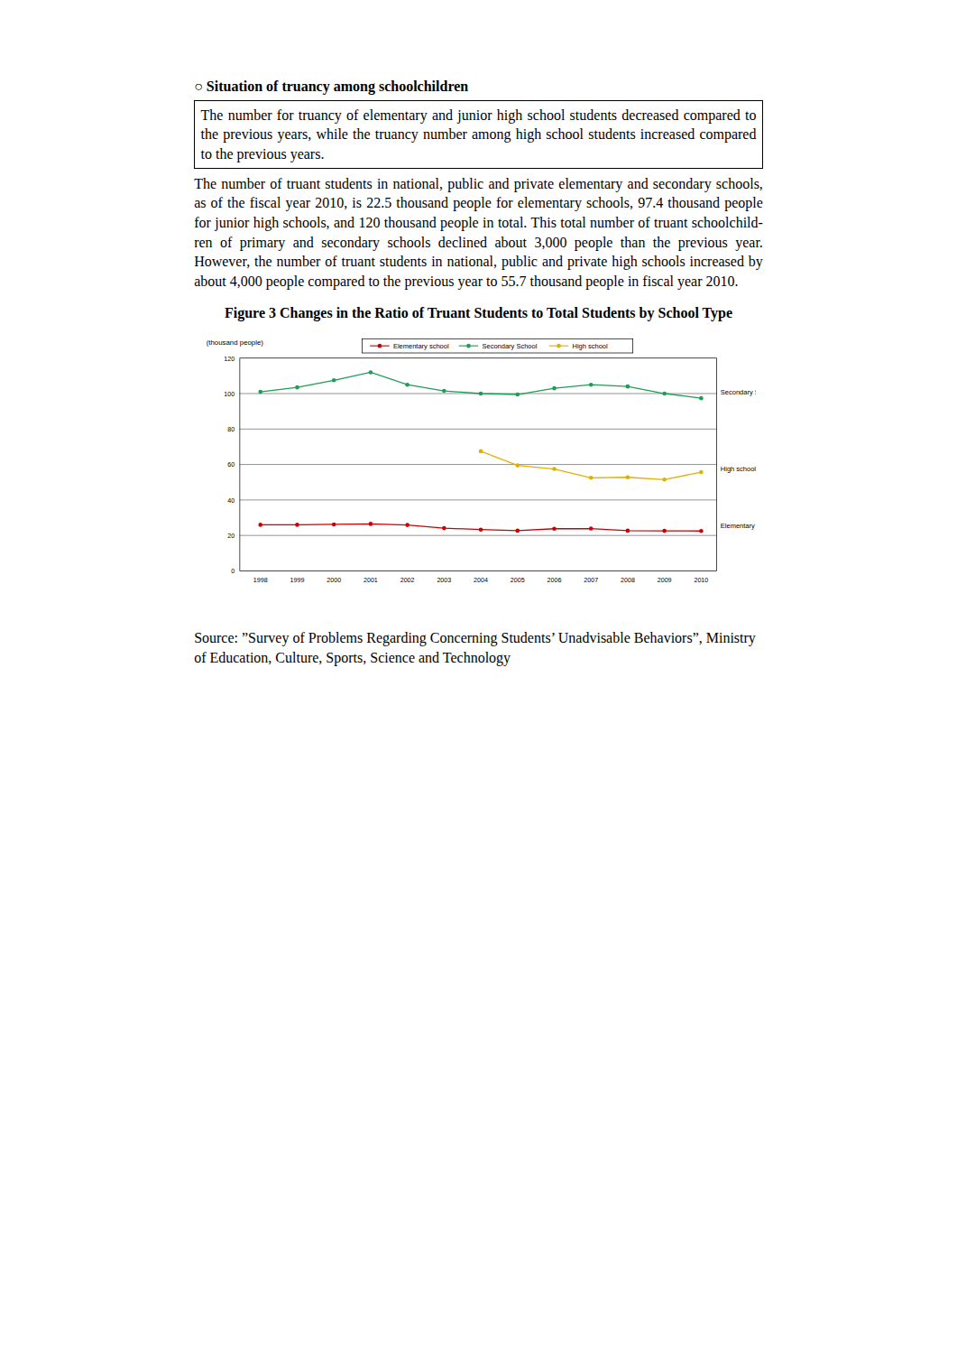○ Situation of truancy among schoolchildren
The number for truancy of elementary and junior high school students decreased compared to the previous years, while the truancy number among high school students increased compared to the previous years.
The number of truant students in national, public and private elementary and secondary schools, as of the fiscal year 2010, is 22.5 thousand people for elementary schools, 97.4 thousand people for junior high schools, and 120 thousand people in total. This total number of truant schoolchildren of primary and secondary schools declined about 3,000 people than the previous year. However, the number of truant students in national, public and private high schools increased by about 4,000 people compared to the previous year to 55.7 thousand people in fiscal year 2010.
Figure 3 Changes in the Ratio of Truant Students to Total Students by School Type
(thousand people) Elementary school Secondary School High school 0 20 40 60 80 100 120 1998 1999 2000 2001 2002 2003 2004 2005 2006 2007 2008 2009 2010 Secondary School High school Elementary school
Source: ”Survey of Problems Regarding Concerning Students’ Unadvisable Behaviors”, Ministry of Education, Culture, Sports, Science and Technology